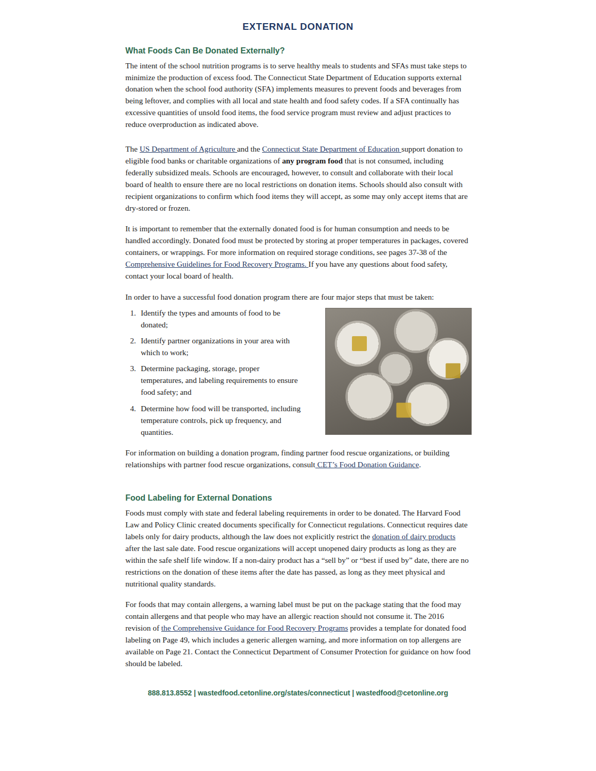EXTERNAL DONATION
What Foods Can Be Donated Externally?
The intent of the school nutrition programs is to serve healthy meals to students and SFAs must take steps to minimize the production of excess food. The Connecticut State Department of Education supports external donation when the school food authority (SFA) implements measures to prevent foods and beverages from being leftover, and complies with all local and state health and food safety codes. If a SFA continually has excessive quantities of unsold food items, the food service program must review and adjust practices to reduce overproduction as indicated above.
The US Department of Agriculture and the Connecticut State Department of Education support donation to eligible food banks or charitable organizations of any program food that is not consumed, including federally subsidized meals. Schools are encouraged, however, to consult and collaborate with their local board of health to ensure there are no local restrictions on donation items. Schools should also consult with recipient organizations to confirm which food items they will accept, as some may only accept items that are dry-stored or frozen.
It is important to remember that the externally donated food is for human consumption and needs to be handled accordingly. Donated food must be protected by storing at proper temperatures in packages, covered containers, or wrappings. For more information on required storage conditions, see pages 37-38 of the Comprehensive Guidelines for Food Recovery Programs. If you have any questions about food safety, contact your local board of health.
In order to have a successful food donation program there are four major steps that must be taken:
Identify the types and amounts of food to be donated;
Identify partner organizations in your area with which to work;
Determine packaging, storage, proper temperatures, and labeling requirements to ensure food safety; and
Determine how food will be transported, including temperature controls, pick up frequency, and quantities.
For information on building a donation program, finding partner food rescue organizations, or building relationships with partner food rescue organizations, consult CET’s Food Donation Guidance.
Food Labeling for External Donations
Foods must comply with state and federal labeling requirements in order to be donated. The Harvard Food Law and Policy Clinic created documents specifically for Connecticut regulations. Connecticut requires date labels only for dairy products, although the law does not explicitly restrict the donation of dairy products after the last sale date. Food rescue organizations will accept unopened dairy products as long as they are within the safe shelf life window. If a non-dairy product has a “sell by” or “best if used by” date, there are no restrictions on the donation of these items after the date has passed, as long as they meet physical and nutritional quality standards.
For foods that may contain allergens, a warning label must be put on the package stating that the food may contain allergens and that people who may have an allergic reaction should not consume it. The 2016 revision of the Comprehensive Guidance for Food Recovery Programs provides a template for donated food labeling on Page 49, which includes a generic allergen warning, and more information on top allergens are available on Page 21. Contact the Connecticut Department of Consumer Protection for guidance on how food should be labeled.
888.813.8552 | wastedfood.cetonline.org/states/connecticut | wastedfood@cetonline.org